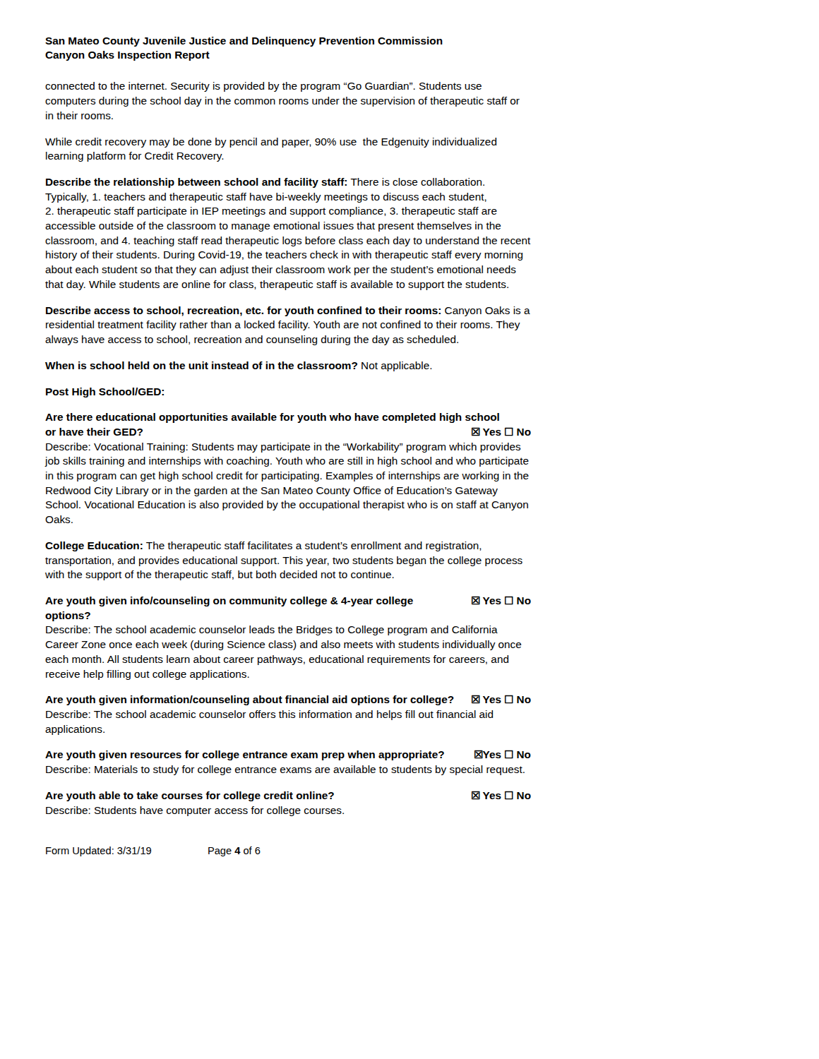San Mateo County Juvenile Justice and Delinquency Prevention Commission
Canyon Oaks Inspection Report
connected to the internet. Security is provided by the program “Go Guardian”. Students use computers during the school day in the common rooms under the supervision of therapeutic staff or in their rooms.
While credit recovery may be done by pencil and paper, 90% use the Edgenuity individualized learning platform for Credit Recovery.
Describe the relationship between school and facility staff: There is close collaboration. Typically, 1. teachers and therapeutic staff have bi-weekly meetings to discuss each student,
2. therapeutic staff participate in IEP meetings and support compliance, 3. therapeutic staff are accessible outside of the classroom to manage emotional issues that present themselves in the classroom, and 4. teaching staff read therapeutic logs before class each day to understand the recent history of their students. During Covid-19, the teachers check in with therapeutic staff every morning about each student so that they can adjust their classroom work per the student’s emotional needs that day. While students are online for class, therapeutic staff is available to support the students.
Describe access to school, recreation, etc. for youth confined to their rooms: Canyon Oaks is a residential treatment facility rather than a locked facility. Youth are not confined to their rooms. They always have access to school, recreation and counseling during the day as scheduled.
When is school held on the unit instead of in the classroom? Not applicable.
Post High School/GED:
Are there educational opportunities available for youth who have completed high school
or have their GED? ☒ Yes ☐ No
Describe: Vocational Training: Students may participate in the “Workability” program which provides job skills training and internships with coaching. Youth who are still in high school and who participate in this program can get high school credit for participating. Examples of internships are working in the Redwood City Library or in the garden at the San Mateo County Office of Education’s Gateway School. Vocational Education is also provided by the occupational therapist who is on staff at Canyon Oaks.
College Education: The therapeutic staff facilitates a student’s enrollment and registration, transportation, and provides educational support. This year, two students began the college process with the support of the therapeutic staff, but both decided not to continue.
Are youth given info/counseling on community college & 4-year college options? ☒ Yes ☐ No
Describe: The school academic counselor leads the Bridges to College program and California Career Zone once each week (during Science class) and also meets with students individually once each month. All students learn about career pathways, educational requirements for careers, and receive help filling out college applications.
Are youth given information/counseling about financial aid options for college? ☒ Yes ☐ No
Describe: The school academic counselor offers this information and helps fill out financial aid applications.
Are youth given resources for college entrance exam prep when appropriate? ☒Yes ☐ No
Describe: Materials to study for college entrance exams are available to students by special request.
Are youth able to take courses for college credit online? ☒ Yes ☐ No
Describe: Students have computer access for college courses.
Form Updated: 3/31/19 Page 4 of 6